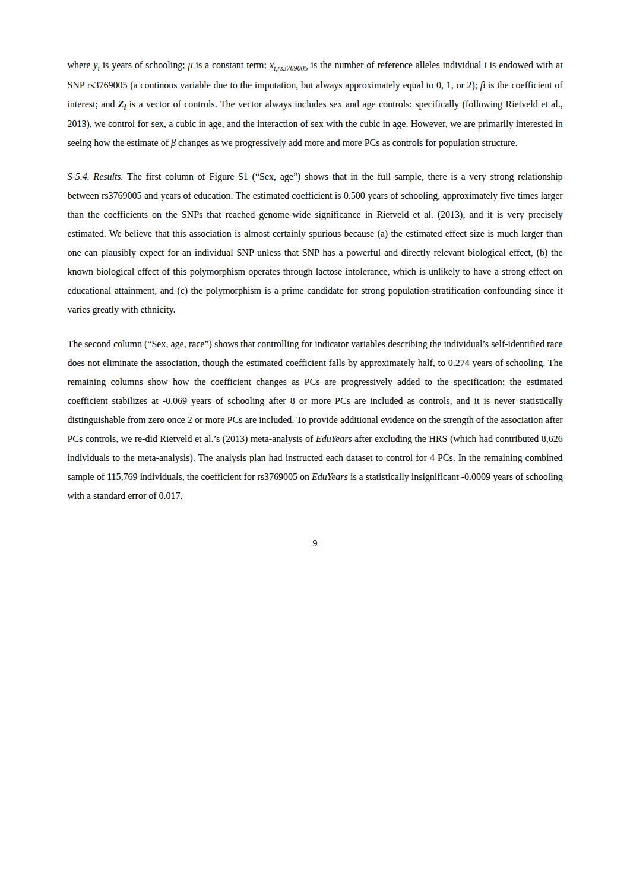where yi is years of schooling; μ is a constant term; xi,rs3769005 is the number of reference alleles individual i is endowed with at SNP rs3769005 (a continous variable due to the imputation, but always approximately equal to 0, 1, or 2); β is the coefficient of interest; and Zi is a vector of controls. The vector always includes sex and age controls: specifically (following Rietveld et al., 2013), we control for sex, a cubic in age, and the interaction of sex with the cubic in age. However, we are primarily interested in seeing how the estimate of β changes as we progressively add more and more PCs as controls for population structure.
S-5.4. Results. The first column of Figure S1 (“Sex, age”) shows that in the full sample, there is a very strong relationship between rs3769005 and years of education. The estimated coefficient is 0.500 years of schooling, approximately five times larger than the coefficients on the SNPs that reached genome-wide significance in Rietveld et al. (2013), and it is very precisely estimated. We believe that this association is almost certainly spurious because (a) the estimated effect size is much larger than one can plausibly expect for an individual SNP unless that SNP has a powerful and directly relevant biological effect, (b) the known biological effect of this polymorphism operates through lactose intolerance, which is unlikely to have a strong effect on educational attainment, and (c) the polymorphism is a prime candidate for strong population-stratification confounding since it varies greatly with ethnicity.
The second column (“Sex, age, race”) shows that controlling for indicator variables describing the individual’s self-identified race does not eliminate the association, though the estimated coefficient falls by approximately half, to 0.274 years of schooling. The remaining columns show how the coefficient changes as PCs are progressively added to the specification; the estimated coefficient stabilizes at -0.069 years of schooling after 8 or more PCs are included as controls, and it is never statistically distinguishable from zero once 2 or more PCs are included. To provide additional evidence on the strength of the association after PCs controls, we re-did Rietveld et al.’s (2013) meta-analysis of EduYears after excluding the HRS (which had contributed 8,626 individuals to the meta-analysis). The analysis plan had instructed each dataset to control for 4 PCs. In the remaining combined sample of 115,769 individuals, the coefficient for rs3769005 on EduYears is a statistically insignificant -0.0009 years of schooling with a standard error of 0.017.
9